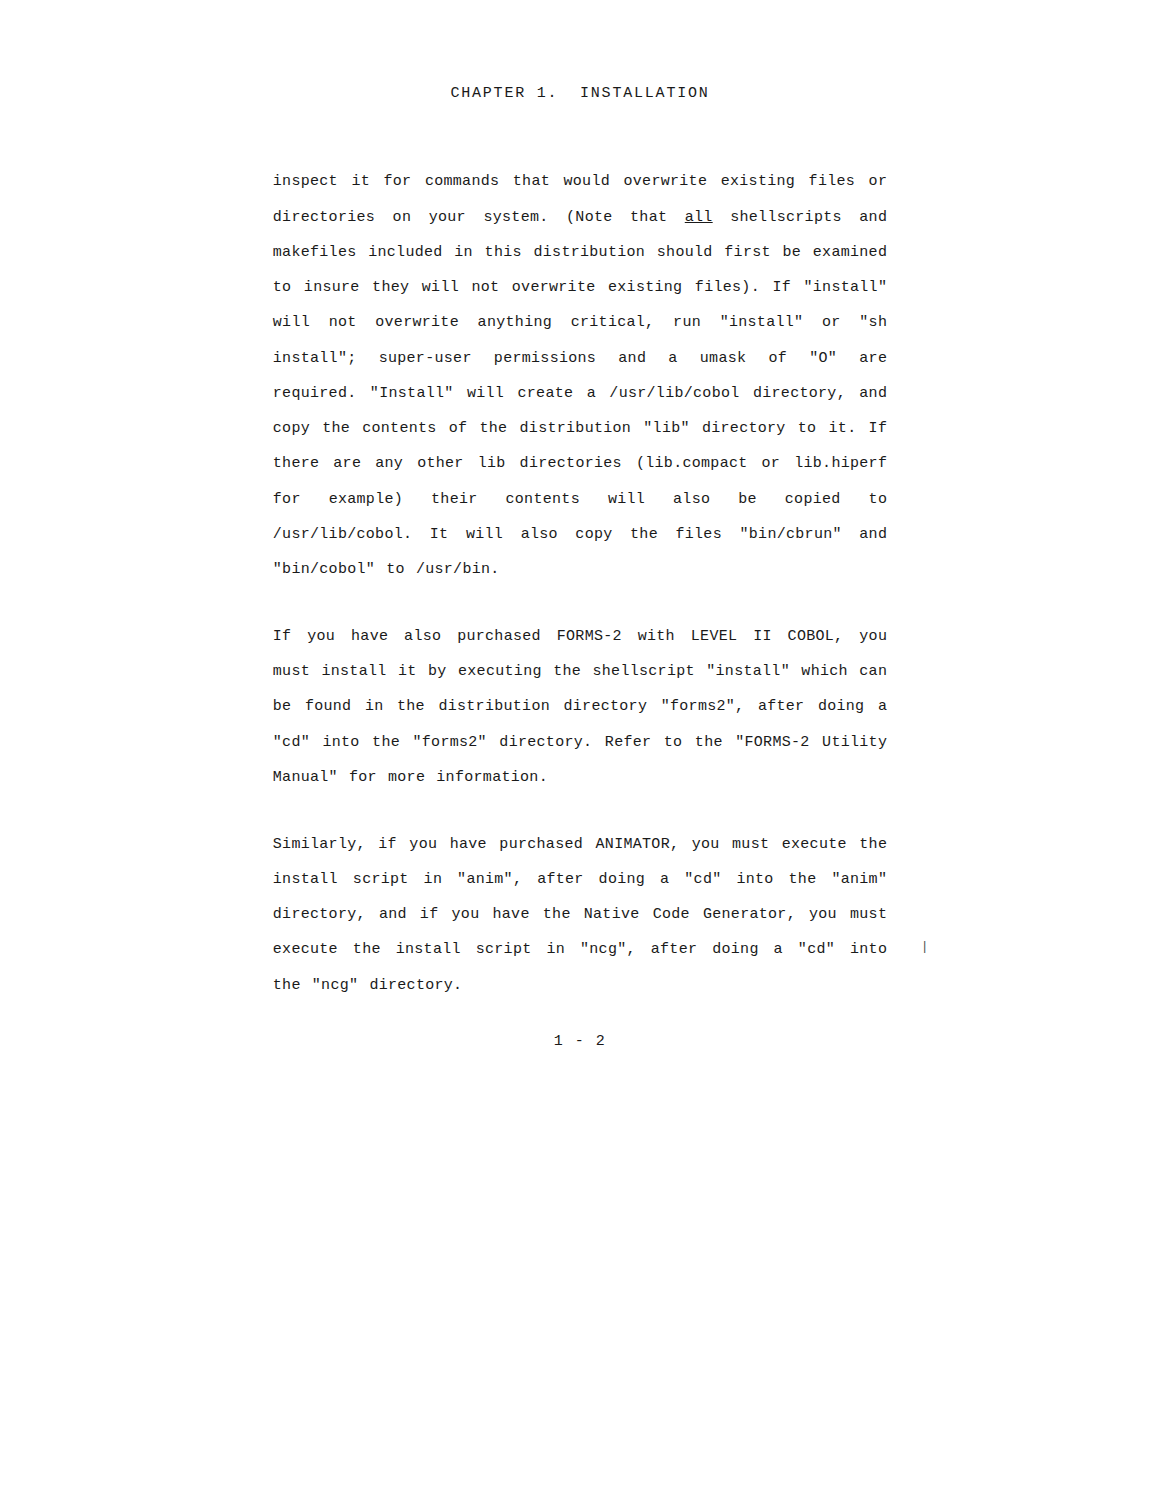CHAPTER 1. INSTALLATION
inspect it for commands that would overwrite existing files or directories on your system. (Note that all shellscripts and makefiles included in this distribution should first be examined to insure they will not overwrite existing files). If "install" will not overwrite anything critical, run "install" or "sh install"; super-user permissions and a umask of "O" are required. "Install" will create a /usr/lib/cobol directory, and copy the contents of the distribution "lib" directory to it. If there are any other lib directories (lib.compact or lib.hiperf for example) their contents will also be copied to /usr/lib/cobol. It will also copy the files "bin/cbrun" and "bin/cobol" to /usr/bin.
If you have also purchased FORMS-2 with LEVEL II COBOL, you must install it by executing the shellscript "install" which can be found in the distribution directory "forms2", after doing a "cd" into the "forms2" directory. Refer to the "FORMS-2 Utility Manual" for more information.
Similarly, if you have purchased ANIMATOR, you must execute the install script in "anim", after doing a "cd" into the "anim" directory, and if you have the Native Code Generator, you must execute the install script in "ncg", after doing a "cd" into the "ncg" directory.
|
1 - 2